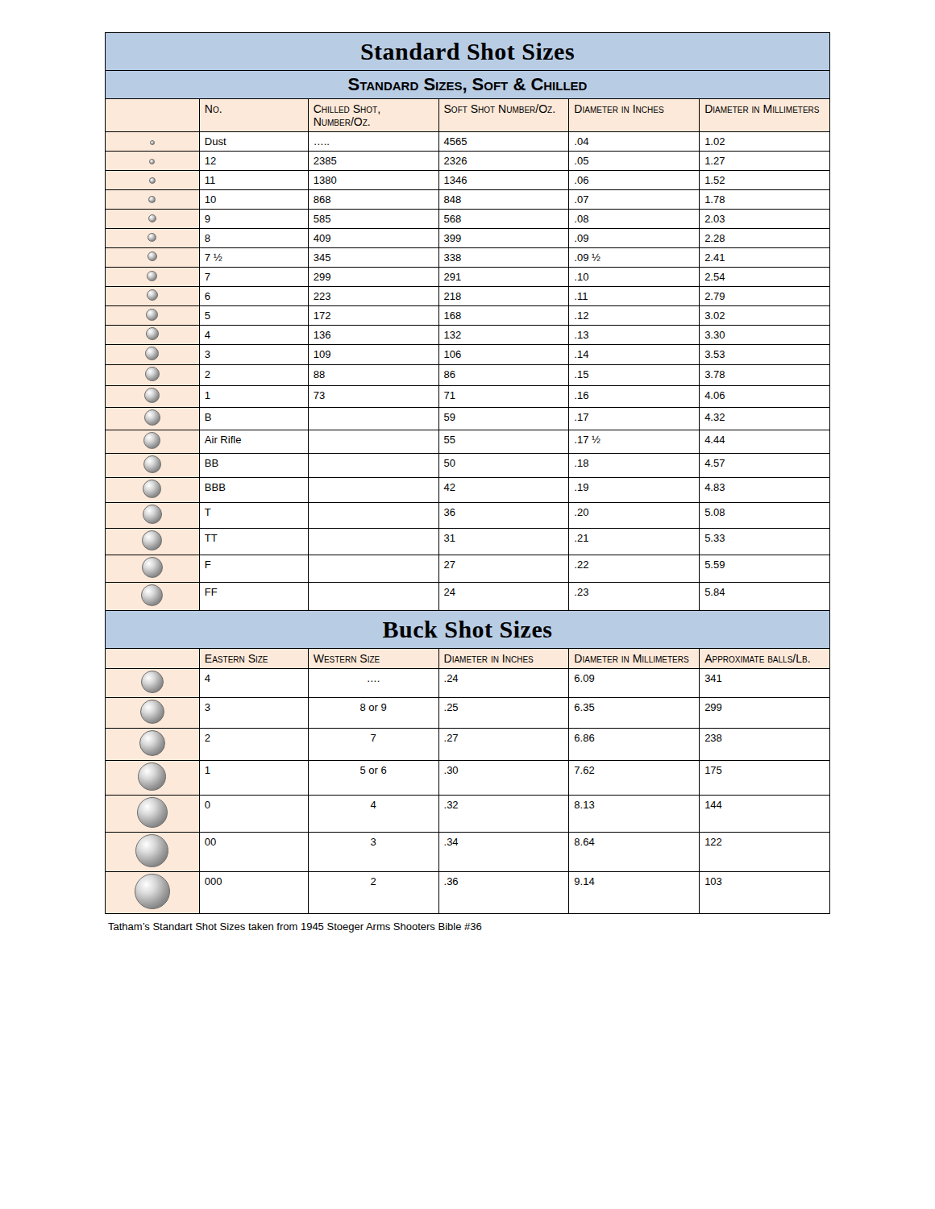| Standard Shot Sizes |
| Standard Sizes, Soft & Chilled |
| | No. | Chilled Shot, Number/Oz. | Soft Shot Number/Oz. | Diameter in Inches | Diameter in Millimeters |
| | Dust | ….. | 4565 | .04 | 1.02 |
| | 12 | 2385 | 2326 | .05 | 1.27 |
| | 11 | 1380 | 1346 | .06 | 1.52 |
| | 10 | 868 | 848 | .07 | 1.78 |
| | 9 | 585 | 568 | .08 | 2.03 |
| | 8 | 409 | 399 | .09 | 2.28 |
| | 7 ½ | 345 | 338 | .09 ½ | 2.41 |
| | 7 | 299 | 291 | .10 | 2.54 |
| | 6 | 223 | 218 | .11 | 2.79 |
| | 5 | 172 | 168 | .12 | 3.02 |
| | 4 | 136 | 132 | .13 | 3.30 |
| | 3 | 109 | 106 | .14 | 3.53 |
| | 2 | 88 | 86 | .15 | 3.78 |
| | 1 | 73 | 71 | .16 | 4.06 |
| | B | | 59 | .17 | 4.32 |
| | Air Rifle | | 55 | .17 ½ | 4.44 |
| | BB | | 50 | .18 | 4.57 |
| | BBB | | 42 | .19 | 4.83 |
| | T | | 36 | .20 | 5.08 |
| | TT | | 31 | .21 | 5.33 |
| | F | | 27 | .22 | 5.59 |
| | FF | | 24 | .23 | 5.84 |
| Buck Shot Sizes |
| | Eastern Size | Western Size | Diameter in Inches | Diameter in Millimeters | Approximate balls/Lb. |
| | 4 | …. | .24 | 6.09 | 341 |
| | 3 | 8 or 9 | .25 | 6.35 | 299 |
| | 2 | 7 | .27 | 6.86 | 238 |
| | 1 | 5 or 6 | .30 | 7.62 | 175 |
| | 0 | 4 | .32 | 8.13 | 144 |
| | 00 | 3 | .34 | 8.64 | 122 |
| | 000 | 2 | .36 | 9.14 | 103 |
Tatham’s Standart Shot Sizes taken from 1945 Stoeger Arms Shooters Bible #36